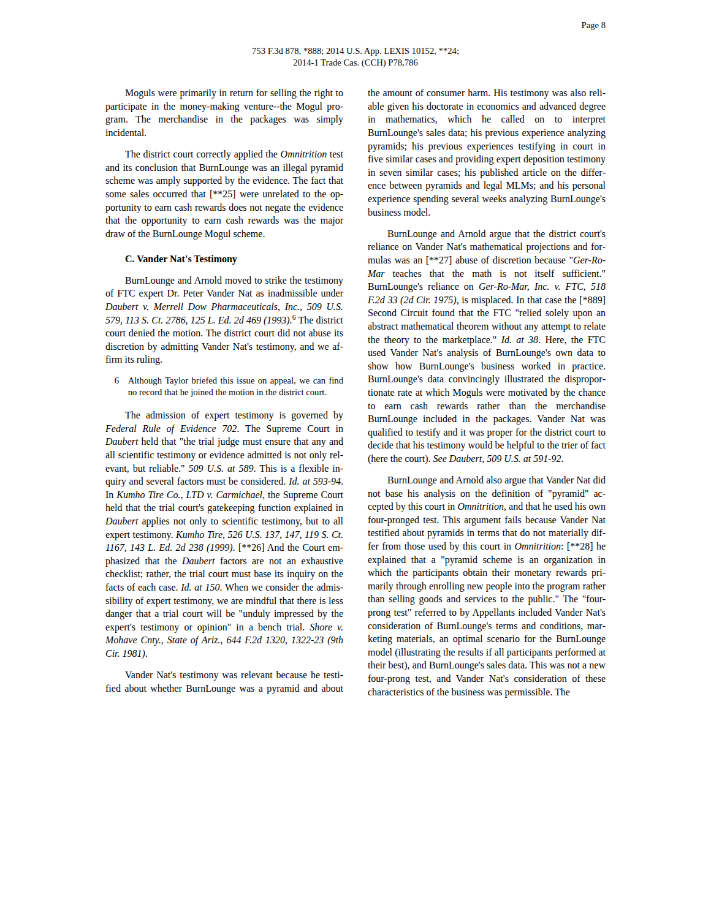Page 8
753 F.3d 878, *888; 2014 U.S. App. LEXIS 10152, **24;
2014-1 Trade Cas. (CCH) P78,786
Moguls were primarily in return for selling the right to participate in the money-making venture--the Mogul program. The merchandise in the packages was simply incidental.
The district court correctly applied the Omnitrition test and its conclusion that BurnLounge was an illegal pyramid scheme was amply supported by the evidence. The fact that some sales occurred that [**25] were unrelated to the opportunity to earn cash rewards does not negate the evidence that the opportunity to earn cash rewards was the major draw of the BurnLounge Mogul scheme.
C. Vander Nat's Testimony
BurnLounge and Arnold moved to strike the testimony of FTC expert Dr. Peter Vander Nat as inadmissible under Daubert v. Merrell Dow Pharmaceuticals, Inc., 509 U.S. 579, 113 S. Ct. 2786, 125 L. Ed. 2d 469 (1993).6 The district court denied the motion. The district court did not abuse its discretion by admitting Vander Nat's testimony, and we affirm its ruling.
6 Although Taylor briefed this issue on appeal, we can find no record that he joined the motion in the district court.
The admission of expert testimony is governed by Federal Rule of Evidence 702. The Supreme Court in Daubert held that "the trial judge must ensure that any and all scientific testimony or evidence admitted is not only relevant, but reliable." 509 U.S. at 589. This is a flexible inquiry and several factors must be considered. Id. at 593-94. In Kumho Tire Co., LTD v. Carmichael, the Supreme Court held that the trial court's gatekeeping function explained in Daubert applies not only to scientific testimony, but to all expert testimony. Kumho Tire, 526 U.S. 137, 147, 119 S. Ct. 1167, 143 L. Ed. 2d 238 (1999). [**26] And the Court emphasized that the Daubert factors are not an exhaustive checklist; rather, the trial court must base its inquiry on the facts of each case. Id. at 150. When we consider the admissibility of expert testimony, we are mindful that there is less danger that a trial court will be "unduly impressed by the expert's testimony or opinion" in a bench trial. Shore v. Mohave Cnty., State of Ariz., 644 F.2d 1320, 1322-23 (9th Cir. 1981).
Vander Nat's testimony was relevant because he testified about whether BurnLounge was a pyramid and about the amount of consumer harm. His testimony was also reliable given his doctorate in economics and advanced degree in mathematics, which he called on to interpret BurnLounge's sales data; his previous experience analyzing pyramids; his previous experiences testifying in court in five similar cases and providing expert deposition testimony in seven similar cases; his published article on the difference between pyramids and legal MLMs; and his personal experience spending several weeks analyzing BurnLounge's business model.
BurnLounge and Arnold argue that the district court's reliance on Vander Nat's mathematical projections and formulas was an [**27] abuse of discretion because "Ger-Ro-Mar teaches that the math is not itself sufficient." BurnLounge's reliance on Ger-Ro-Mar, Inc. v. FTC, 518 F.2d 33 (2d Cir. 1975), is misplaced. In that case the [*889] Second Circuit found that the FTC "relied solely upon an abstract mathematical theorem without any attempt to relate the theory to the marketplace." Id. at 38. Here, the FTC used Vander Nat's analysis of BurnLounge's own data to show how BurnLounge's business worked in practice. BurnLounge's data convincingly illustrated the disproportionate rate at which Moguls were motivated by the chance to earn cash rewards rather than the merchandise BurnLounge included in the packages. Vander Nat was qualified to testify and it was proper for the district court to decide that his testimony would be helpful to the trier of fact (here the court). See Daubert, 509 U.S. at 591-92.
BurnLounge and Arnold also argue that Vander Nat did not base his analysis on the definition of "pyramid" accepted by this court in Omnitrition, and that he used his own four-pronged test. This argument fails because Vander Nat testified about pyramids in terms that do not materially differ from those used by this court in Omnitrition: [**28] he explained that a "pyramid scheme is an organization in which the participants obtain their monetary rewards primarily through enrolling new people into the program rather than selling goods and services to the public." The "four-prong test" referred to by Appellants included Vander Nat's consideration of BurnLounge's terms and conditions, marketing materials, an optimal scenario for the BurnLounge model (illustrating the results if all participants performed at their best), and BurnLounge's sales data. This was not a new four-prong test, and Vander Nat's consideration of these characteristics of the business was permissible. The